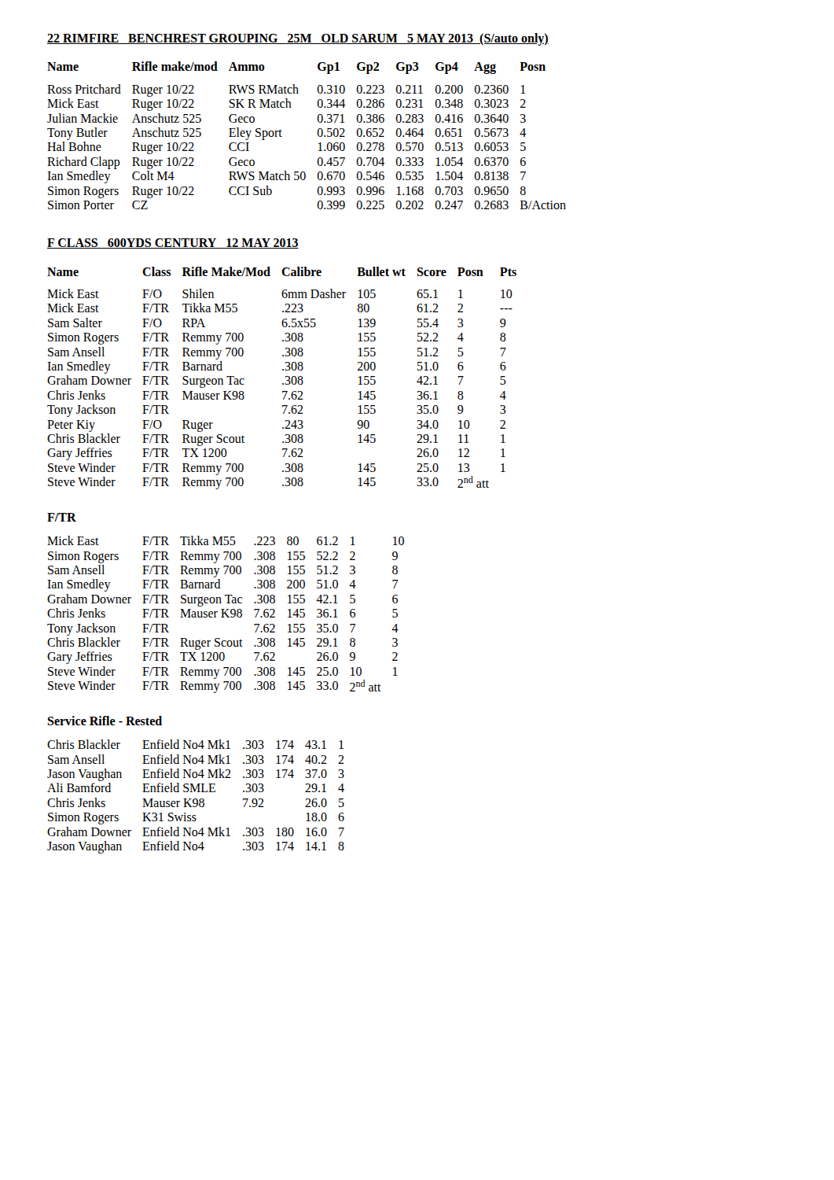22 RIMFIRE BENCHREST GROUPING 25M OLD SARUM 5 MAY 2013 (S/auto only)
| Name | Rifle make/mod | Ammo | Gp1 | Gp2 | Gp3 | Gp4 | Agg | Posn |
| --- | --- | --- | --- | --- | --- | --- | --- | --- |
| Ross Pritchard | Ruger 10/22 | RWS RMatch | 0.310 | 0.223 | 0.211 | 0.200 | 0.2360 | 1 |
| Mick East | Ruger 10/22 | SK R Match | 0.344 | 0.286 | 0.231 | 0.348 | 0.3023 | 2 |
| Julian Mackie | Anschutz 525 | Geco | 0.371 | 0.386 | 0.283 | 0.416 | 0.3640 | 3 |
| Tony Butler | Anschutz 525 | Eley Sport | 0.502 | 0.652 | 0.464 | 0.651 | 0.5673 | 4 |
| Hal Bohne | Ruger 10/22 | CCI | 1.060 | 0.278 | 0.570 | 0.513 | 0.6053 | 5 |
| Richard Clapp | Ruger 10/22 | Geco | 0.457 | 0.704 | 0.333 | 1.054 | 0.6370 | 6 |
| Ian Smedley | Colt M4 | RWS Match 50 | 0.670 | 0.546 | 0.535 | 1.504 | 0.8138 | 7 |
| Simon Rogers | Ruger 10/22 | CCI Sub | 0.993 | 0.996 | 1.168 | 0.703 | 0.9650 | 8 |
| Simon Porter | CZ | | 0.399 | 0.225 | 0.202 | 0.247 | 0.2683 | B/Action |
F CLASS 600YDS CENTURY 12 MAY 2013
| Name | Class | Rifle Make/Mod | Calibre | Bullet wt | Score | Posn | Pts |
| --- | --- | --- | --- | --- | --- | --- | --- |
| Mick East | F/O | Shilen | 6mm Dasher | 105 | 65.1 | 1 | 10 |
| Mick East | F/TR | Tikka M55 | .223 | 80 | 61.2 | 2 | --- |
| Sam Salter | F/O | RPA | 6.5x55 | 139 | 55.4 | 3 | 9 |
| Simon Rogers | F/TR | Remmy 700 | .308 | 155 | 52.2 | 4 | 8 |
| Sam Ansell | F/TR | Remmy 700 | .308 | 155 | 51.2 | 5 | 7 |
| Ian Smedley | F/TR | Barnard | .308 | 200 | 51.0 | 6 | 6 |
| Graham Downer | F/TR | Surgeon Tac | .308 | 155 | 42.1 | 7 | 5 |
| Chris Jenks | F/TR | Mauser K98 | 7.62 | 145 | 36.1 | 8 | 4 |
| Tony Jackson | F/TR | | 7.62 | 155 | 35.0 | 9 | 3 |
| Peter Kiy | F/O | Ruger | .243 | 90 | 34.0 | 10 | 2 |
| Chris Blackler | F/TR | Ruger Scout | .308 | 145 | 29.1 | 11 | 1 |
| Gary Jeffries | F/TR | TX 1200 | 7.62 | | 26.0 | 12 | 1 |
| Steve Winder | F/TR | Remmy 700 | .308 | 145 | 25.0 | 13 | 1 |
| Steve Winder | F/TR | Remmy 700 | .308 | 145 | 33.0 | 2 nd att | |
F/TR
| Mick East | F/TR | Tikka M55 | .223 | 80 | 61.2 | 1 | 10 |
| Simon Rogers | F/TR | Remmy 700 | .308 | 155 | 52.2 | 2 | 9 |
| Sam Ansell | F/TR | Remmy 700 | .308 | 155 | 51.2 | 3 | 8 |
| Ian Smedley | F/TR | Barnard | .308 | 200 | 51.0 | 4 | 7 |
| Graham Downer | F/TR | Surgeon Tac | .308 | 155 | 42.1 | 5 | 6 |
| Chris Jenks | F/TR | Mauser K98 | 7.62 | 145 | 36.1 | 6 | 5 |
| Tony Jackson | F/TR | | 7.62 | 155 | 35.0 | 7 | 4 |
| Chris Blackler | F/TR | Ruger Scout | .308 | 145 | 29.1 | 8 | 3 |
| Gary Jeffries | F/TR | TX 1200 | 7.62 | | 26.0 | 9 | 2 |
| Steve Winder | F/TR | Remmy 700 | .308 | 145 | 25.0 | 10 | 1 |
| Steve Winder | F/TR | Remmy 700 | .308 | 145 | 33.0 | 2 nd att | |
Service Rifle - Rested
| Chris Blackler | Enfield No4 Mk1 | .303 | 174 | 43.1 | 1 |
| Sam Ansell | Enfield No4 Mk1 | .303 | 174 | 40.2 | 2 |
| Jason Vaughan | Enfield No4 Mk2 | .303 | 174 | 37.0 | 3 |
| Ali Bamford | Enfield SMLE | .303 | | 29.1 | 4 |
| Chris Jenks | Mauser K98 | 7.92 | | 26.0 | 5 |
| Simon Rogers | K31 Swiss | | | 18.0 | 6 |
| Graham Downer | Enfield No4 Mk1 | .303 | 180 | 16.0 | 7 |
| Jason Vaughan | Enfield No4 | .303 | 174 | 14.1 | 8 |